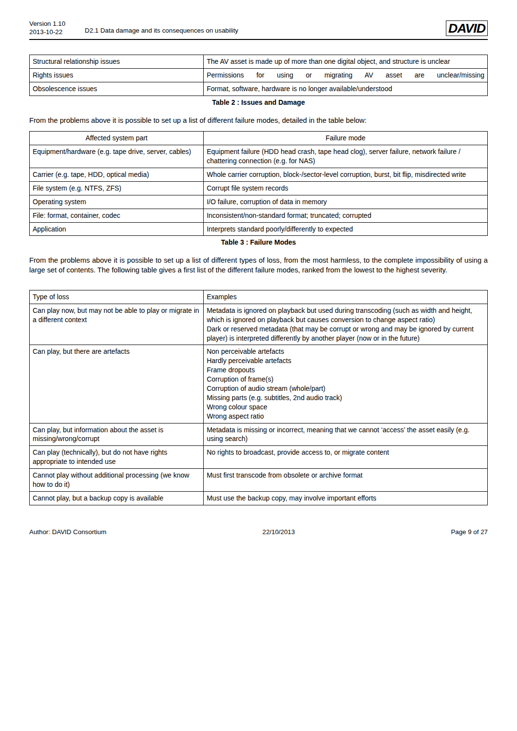Version 1.10
2013-10-22
D2.1 Data damage and its consequences on usability
DAVID
| Structural relationship issues | The AV asset is made up of more than one digital object, and structure is unclear |
| Rights issues | Permissions for using or migrating AV asset are unclear/missing |
| Obsolescence issues | Format, software, hardware is no longer available/understood |
Table 2 : Issues and Damage
From the problems above it is possible to set up a list of different failure modes, detailed in the table below:
| Affected system part | Failure mode |
| --- | --- |
| Equipment/hardware (e.g. tape drive, server, cables) | Equipment failure (HDD head crash, tape head clog), server failure, network failure / chattering connection (e.g. for NAS) |
| Carrier (e.g. tape, HDD, optical media) | Whole carrier corruption, block-/sector-level corruption, burst, bit flip, misdirected write |
| File system (e.g. NTFS, ZFS) | Corrupt file system records |
| Operating system | I/O failure, corruption of data in memory |
| File: format, container, codec | Inconsistent/non-standard format; truncated; corrupted |
| Application | Interprets standard poorly/differently to expected |
Table 3 : Failure Modes
From the problems above it is possible to set up a list of different types of loss, from the most harmless, to the complete impossibility of using a large set of contents. The following table gives a first list of the different failure modes, ranked from the lowest to the highest severity.
| Type of loss | Examples |
| Can play now, but may not be able to play or migrate in a different context | Metadata is ignored on playback but used during transcoding (such as width and height, which is ignored on playback but causes conversion to change aspect ratio) Dark or reserved metadata (that may be corrupt or wrong and may be ignored by current player) is interpreted differently by another player (now or in the future) |
| Can play, but there are artefacts | Non perceivable artefacts Hardly perceivable artefacts Frame dropouts Corruption of frame(s) Corruption of audio stream (whole/part) Missing parts (e.g. subtitles, 2nd audio track) Wrong colour space Wrong aspect ratio |
| Can play, but information about the asset is missing/wrong/corrupt | Metadata is missing or incorrect, meaning that we cannot ‘access’ the asset easily (e.g. using search) |
| Can play (technically), but do not have rights appropriate to intended use | No rights to broadcast, provide access to, or migrate content |
| Cannot play without additional processing (we know how to do it) | Must first transcode from obsolete or archive format |
| Cannot play, but a backup copy is available | Must use the backup copy, may involve important efforts |
Author: DAVID Consortium
22/10/2013
Page 9 of 27